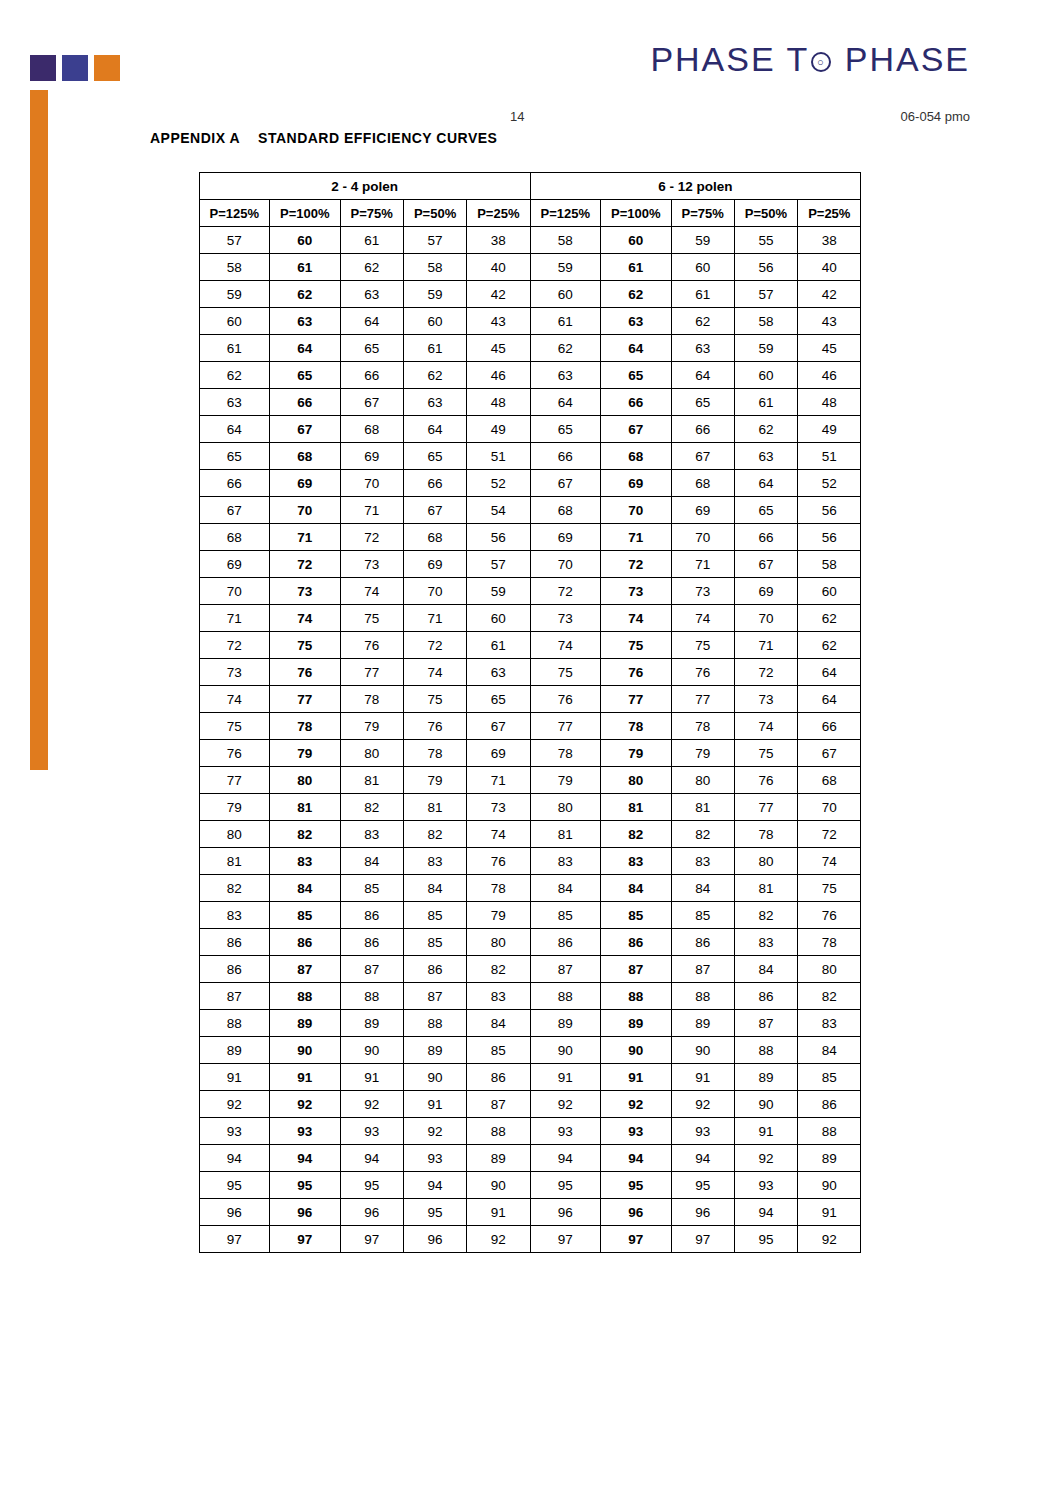PHASE T○ PHASE
14
06-054 pmo
APPENDIX A STANDARD EFFICIENCY CURVES
| 2 - 4 polen | 6 - 12 polen |
| --- | --- |
| P=125% | P=100% | P=75% | P=50% | P=25% | P=125% | P=100% | P=75% | P=50% | P=25% |
| 57 | 60 | 61 | 57 | 38 | 58 | 60 | 59 | 55 | 38 |
| 58 | 61 | 62 | 58 | 40 | 59 | 61 | 60 | 56 | 40 |
| 59 | 62 | 63 | 59 | 42 | 60 | 62 | 61 | 57 | 42 |
| 60 | 63 | 64 | 60 | 43 | 61 | 63 | 62 | 58 | 43 |
| 61 | 64 | 65 | 61 | 45 | 62 | 64 | 63 | 59 | 45 |
| 62 | 65 | 66 | 62 | 46 | 63 | 65 | 64 | 60 | 46 |
| 63 | 66 | 67 | 63 | 48 | 64 | 66 | 65 | 61 | 48 |
| 64 | 67 | 68 | 64 | 49 | 65 | 67 | 66 | 62 | 49 |
| 65 | 68 | 69 | 65 | 51 | 66 | 68 | 67 | 63 | 51 |
| 66 | 69 | 70 | 66 | 52 | 67 | 69 | 68 | 64 | 52 |
| 67 | 70 | 71 | 67 | 54 | 68 | 70 | 69 | 65 | 56 |
| 68 | 71 | 72 | 68 | 56 | 69 | 71 | 70 | 66 | 56 |
| 69 | 72 | 73 | 69 | 57 | 70 | 72 | 71 | 67 | 58 |
| 70 | 73 | 74 | 70 | 59 | 72 | 73 | 73 | 69 | 60 |
| 71 | 74 | 75 | 71 | 60 | 73 | 74 | 74 | 70 | 62 |
| 72 | 75 | 76 | 72 | 61 | 74 | 75 | 75 | 71 | 62 |
| 73 | 76 | 77 | 74 | 63 | 75 | 76 | 76 | 72 | 64 |
| 74 | 77 | 78 | 75 | 65 | 76 | 77 | 77 | 73 | 64 |
| 75 | 78 | 79 | 76 | 67 | 77 | 78 | 78 | 74 | 66 |
| 76 | 79 | 80 | 78 | 69 | 78 | 79 | 79 | 75 | 67 |
| 77 | 80 | 81 | 79 | 71 | 79 | 80 | 80 | 76 | 68 |
| 79 | 81 | 82 | 81 | 73 | 80 | 81 | 81 | 77 | 70 |
| 80 | 82 | 83 | 82 | 74 | 81 | 82 | 82 | 78 | 72 |
| 81 | 83 | 84 | 83 | 76 | 83 | 83 | 83 | 80 | 74 |
| 82 | 84 | 85 | 84 | 78 | 84 | 84 | 84 | 81 | 75 |
| 83 | 85 | 86 | 85 | 79 | 85 | 85 | 85 | 82 | 76 |
| 86 | 86 | 86 | 85 | 80 | 86 | 86 | 86 | 83 | 78 |
| 86 | 87 | 87 | 86 | 82 | 87 | 87 | 87 | 84 | 80 |
| 87 | 88 | 88 | 87 | 83 | 88 | 88 | 88 | 86 | 82 |
| 88 | 89 | 89 | 88 | 84 | 89 | 89 | 89 | 87 | 83 |
| 89 | 90 | 90 | 89 | 85 | 90 | 90 | 90 | 88 | 84 |
| 91 | 91 | 91 | 90 | 86 | 91 | 91 | 91 | 89 | 85 |
| 92 | 92 | 92 | 91 | 87 | 92 | 92 | 92 | 90 | 86 |
| 93 | 93 | 93 | 92 | 88 | 93 | 93 | 93 | 91 | 88 |
| 94 | 94 | 94 | 93 | 89 | 94 | 94 | 94 | 92 | 89 |
| 95 | 95 | 95 | 94 | 90 | 95 | 95 | 95 | 93 | 90 |
| 96 | 96 | 96 | 95 | 91 | 96 | 96 | 96 | 94 | 91 |
| 97 | 97 | 97 | 96 | 92 | 97 | 97 | 97 | 95 | 92 |